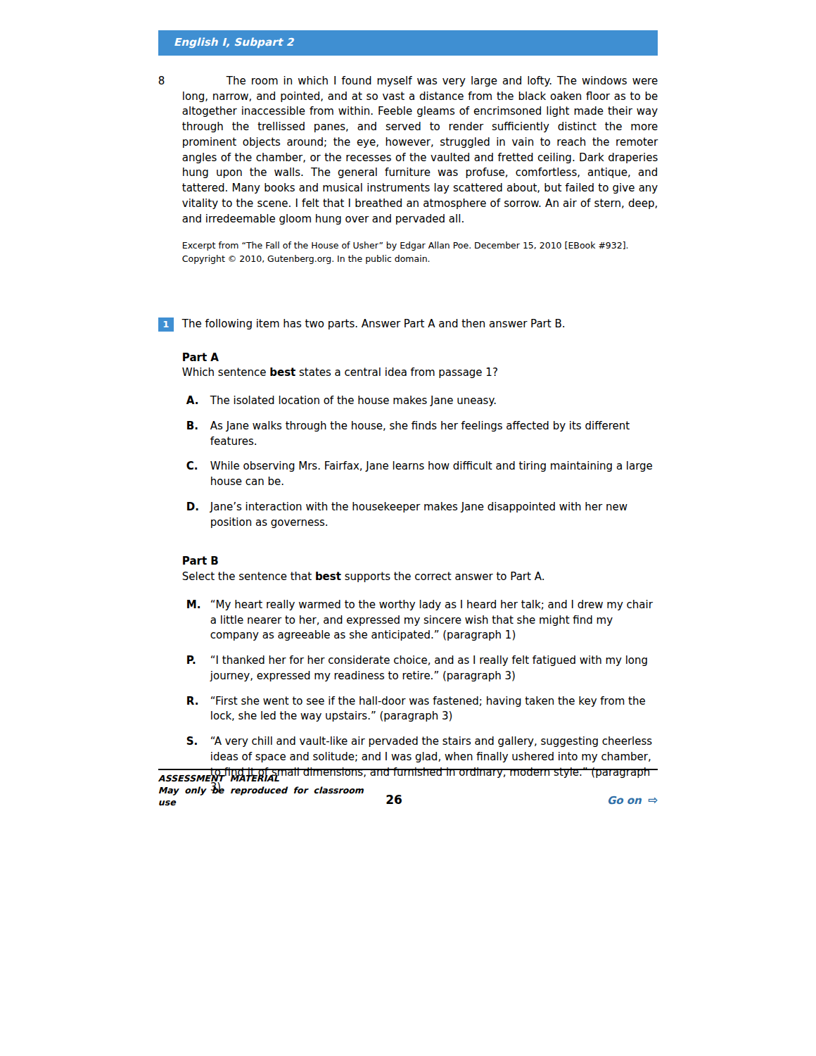English I, Subpart 2
8
The room in which I found myself was very large and lofty. The windows were long, narrow, and pointed, and at so vast a distance from the black oaken floor as to be altogether inaccessible from within. Feeble gleams of encrimsoned light made their way through the trellissed panes, and served to render sufficiently distinct the more prominent objects around; the eye, however, struggled in vain to reach the remoter angles of the chamber, or the recesses of the vaulted and fretted ceiling. Dark draperies hung upon the walls. The general furniture was profuse, comfortless, antique, and tattered. Many books and musical instruments lay scattered about, but failed to give any vitality to the scene. I felt that I breathed an atmosphere of sorrow. An air of stern, deep, and irredeemable gloom hung over and pervaded all.
Excerpt from “The Fall of the House of Usher” by Edgar Allan Poe. December 15, 2010 [EBook #932]. Copyright © 2010, Gutenberg.org. In the public domain.
1
The following item has two parts. Answer Part A and then answer Part B.
Part A
Which sentence best states a central idea from passage 1?
A. The isolated location of the house makes Jane uneasy.
B. As Jane walks through the house, she finds her feelings affected by its different features.
C. While observing Mrs. Fairfax, Jane learns how difficult and tiring maintaining a large house can be.
D. Jane’s interaction with the housekeeper makes Jane disappointed with her new position as governess.
Part B
Select the sentence that best supports the correct answer to Part A.
M.“My heart really warmed to the worthy lady as I heard her talk; and I drew my chair a little nearer to her, and expressed my sincere wish that she might find my company as agreeable as she anticipated.” (paragraph 1)
P.“I thanked her for her considerate choice, and as I really felt fatigued with my long journey, expressed my readiness to retire.” (paragraph 3)
R.“First she went to see if the hall-door was fastened; having taken the key from the lock, she led the way upstairs.” (paragraph 3)
S.“A very chill and vault-like air pervaded the stairs and gallery, suggesting cheerless ideas of space and solitude; and I was glad, when finally ushered into my chamber, to find it of small dimensions, and furnished in ordinary, modern style.” (paragraph 3)
ASSESSMENT MATERIAL
May only be reproduced for classroom use
26
Go on ⇨